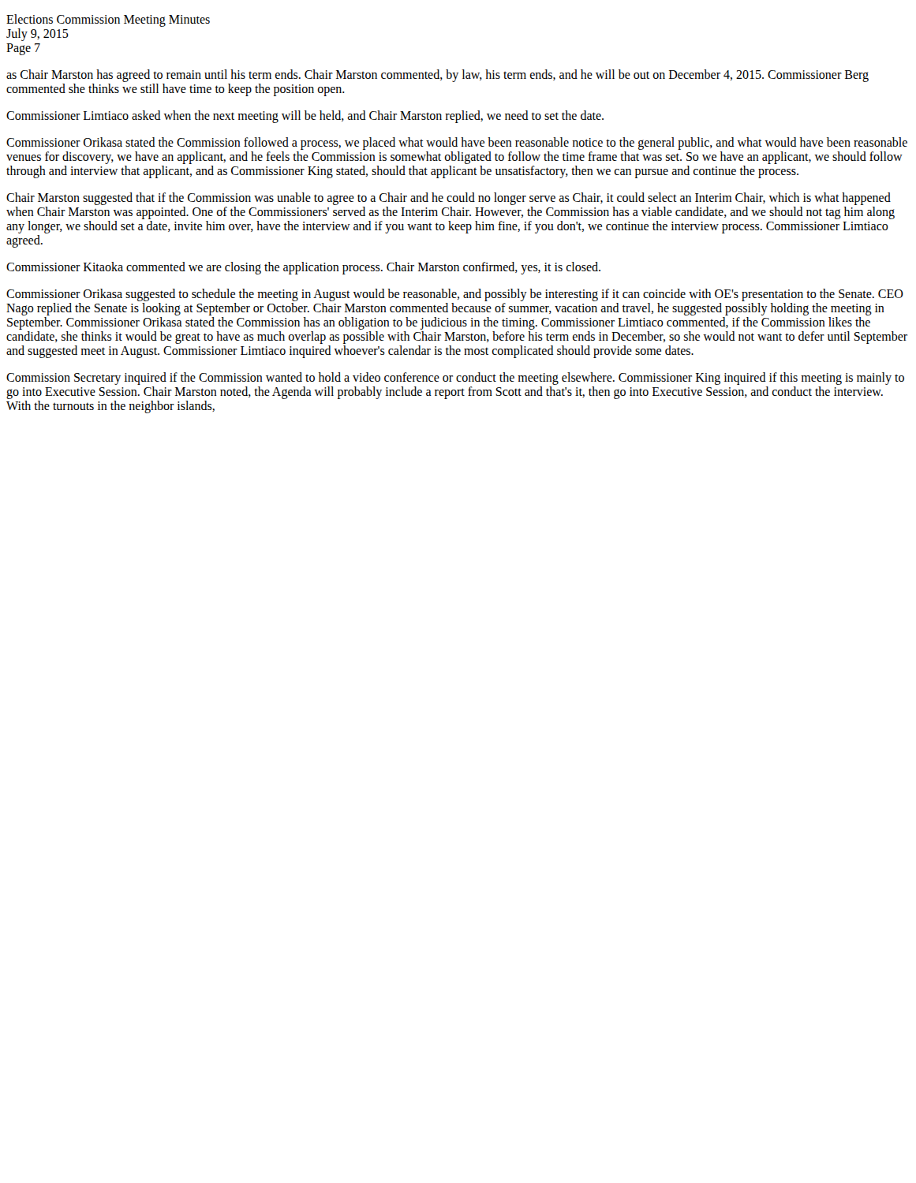Elections Commission Meeting Minutes
July 9, 2015
Page 7
as Chair Marston has agreed to remain until his term ends. Chair Marston commented, by law, his term ends, and he will be out on December 4, 2015. Commissioner Berg commented she thinks we still have time to keep the position open.
Commissioner Limtiaco asked when the next meeting will be held, and Chair Marston replied, we need to set the date.
Commissioner Orikasa stated the Commission followed a process, we placed what would have been reasonable notice to the general public, and what would have been reasonable venues for discovery, we have an applicant, and he feels the Commission is somewhat obligated to follow the time frame that was set. So we have an applicant, we should follow through and interview that applicant, and as Commissioner King stated, should that applicant be unsatisfactory, then we can pursue and continue the process.
Chair Marston suggested that if the Commission was unable to agree to a Chair and he could no longer serve as Chair, it could select an Interim Chair, which is what happened when Chair Marston was appointed. One of the Commissioners' served as the Interim Chair. However, the Commission has a viable candidate, and we should not tag him along any longer, we should set a date, invite him over, have the interview and if you want to keep him fine, if you don't, we continue the interview process. Commissioner Limtiaco agreed.
Commissioner Kitaoka commented we are closing the application process. Chair Marston confirmed, yes, it is closed.
Commissioner Orikasa suggested to schedule the meeting in August would be reasonable, and possibly be interesting if it can coincide with OE's presentation to the Senate. CEO Nago replied the Senate is looking at September or October. Chair Marston commented because of summer, vacation and travel, he suggested possibly holding the meeting in September. Commissioner Orikasa stated the Commission has an obligation to be judicious in the timing. Commissioner Limtiaco commented, if the Commission likes the candidate, she thinks it would be great to have as much overlap as possible with Chair Marston, before his term ends in December, so she would not want to defer until September and suggested meet in August. Commissioner Limtiaco inquired whoever's calendar is the most complicated should provide some dates.
Commission Secretary inquired if the Commission wanted to hold a video conference or conduct the meeting elsewhere. Commissioner King inquired if this meeting is mainly to go into Executive Session. Chair Marston noted, the Agenda will probably include a report from Scott and that's it, then go into Executive Session, and conduct the interview. With the turnouts in the neighbor islands,